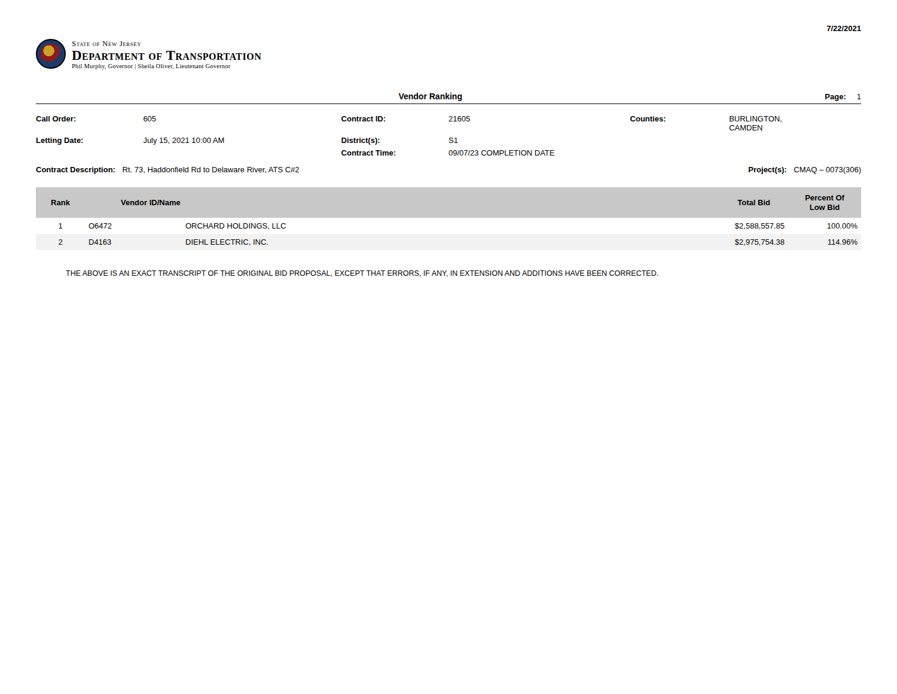7/22/2021
State of New Jersey
Department of Transportation
Phil Murphy, Governor | Sheila Oliver, Lieutenant Governor
Vendor Ranking
Page:1
| Call Order: | 605 | Contract ID: | 21605 | Counties: | BURLINGTON, CAMDEN |
| Letting Date: | July 15, 2021 10:00 AM | District(s): | S1 | | |
| | | Contract Time: | 09/07/23 COMPLETION DATE |
Contract Description: Rt. 73, Haddonfield Rd to Delaware River, ATS C#2
Project(s): CMAQ – 0073(306)
| Rank | Vendor ID/Name | Total Bid | Percent Of Low Bid |
| --- | --- | --- | --- |
| 1 | O6472 | ORCHARD HOLDINGS, LLC | $2,588,557.85 | 100.00% |
| 2 | D4163 | DIEHL ELECTRIC, INC. | $2,975,754.38 | 114.96% |
THE ABOVE IS AN EXACT TRANSCRIPT OF THE ORIGINAL BID PROPOSAL, EXCEPT THAT ERRORS, IF ANY, IN EXTENSION AND ADDITIONS HAVE BEEN CORRECTED.